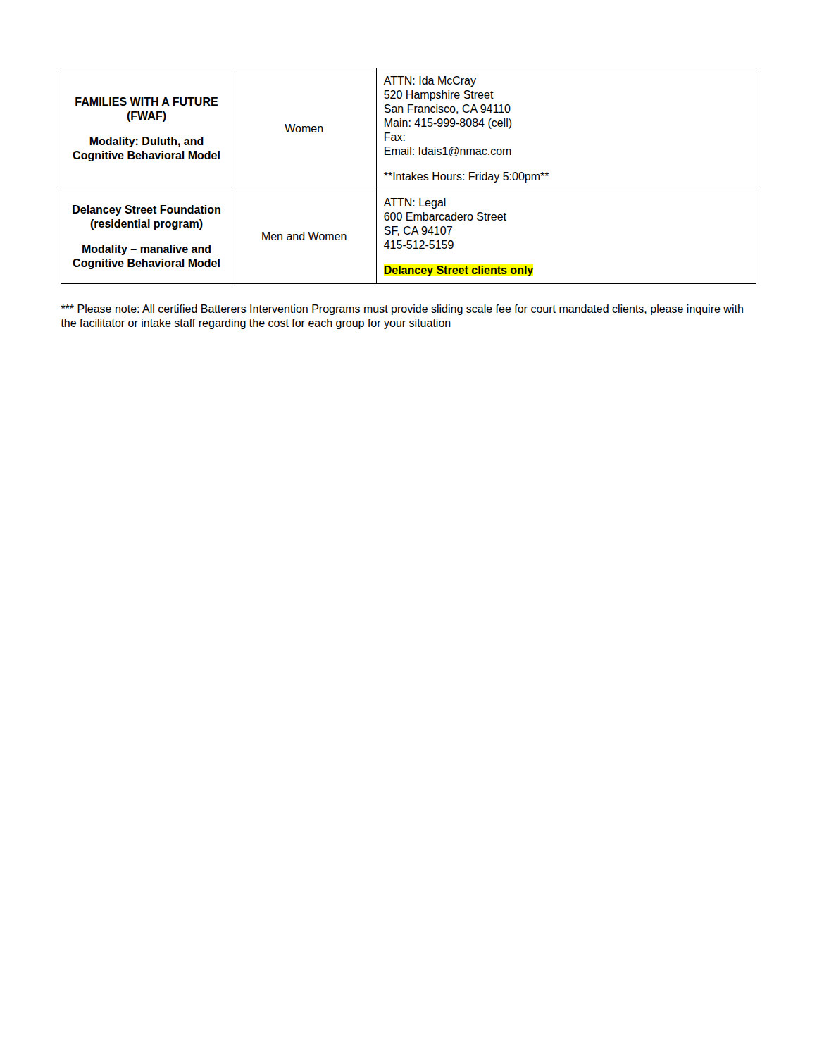| FAMILIES WITH A FUTURE (FWAF) Modality: Duluth, and Cognitive Behavioral Model | Women | ATTN: Ida McCray 520 Hampshire Street San Francisco, CA 94110 Main: 415-999-8084 (cell) Fax: Email: Idais1@nmac.com **Intakes Hours: Friday 5:00pm** |
| Delancey Street Foundation (residential program) Modality – manalive and Cognitive Behavioral Model | Men and Women | ATTN: Legal 600 Embarcadero Street SF, CA 94107 415-512-5159 Delancey Street clients only |
*** Please note: All certified Batterers Intervention Programs must provide sliding scale fee for court mandated clients, please inquire with the facilitator or intake staff regarding the cost for each group for your situation